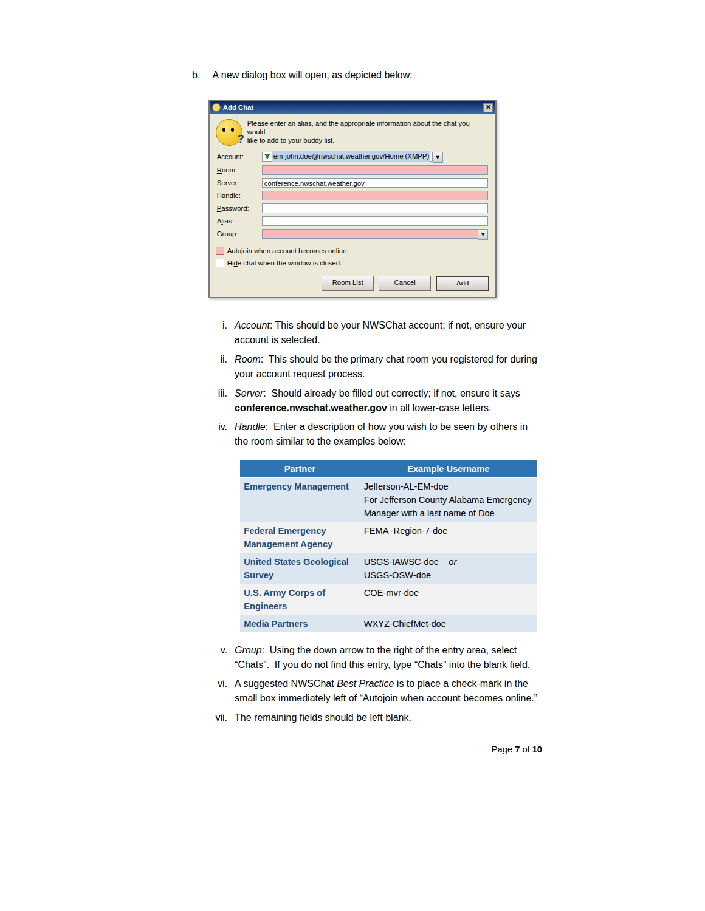b. A new dialog box will open, as depicted below:
Add Chat ✕
?
Please enter an alias, and the appropriate information about the chat you would
like to add to your buddy list.
| A ccount: | em-john.doe@nwschat.weather.gov/Home (XMPP) ▼ |
| R oom: | |
| S erver: | conference.nwschat.weather.gov |
| H andle: | |
| P assword: | |
| A l ias: | |
| G roup: | ▼ |
Autojoin when account becomes online.
Hide chat when the window is closed.
Room List
Cancel
Add
Account: This should be your NWSChat account; if not, ensure your account is selected.
Room: This should be the primary chat room you registered for during your account request process.
Server: Should already be filled out correctly; if not, ensure it says conference.nwschat.weather.gov in all lower-case letters.
Handle: Enter a description of how you wish to be seen by others in the room similar to the examples below:
| Partner | Example Username |
| --- | --- |
| Emergency Management | Jefferson-AL-EM-doe For Jefferson County Alabama Emergency Manager with a last name of Doe |
| Federal Emergency Management Agency | FEMA -Region-7-doe |
| United States Geological Survey | USGS-IAWSC-doe or USGS-OSW-doe |
| U.S. Army Corps of Engineers | COE-mvr-doe |
| Media Partners | WXYZ-ChiefMet-doe |
Group: Using the down arrow to the right of the entry area, select “Chats”. If you do not find this entry, type “Chats” into the blank field.
A suggested NWSChat Best Practice is to place a check-mark in the small box immediately left of “Autojoin when account becomes online.”
The remaining fields should be left blank.
Page 7 of 10